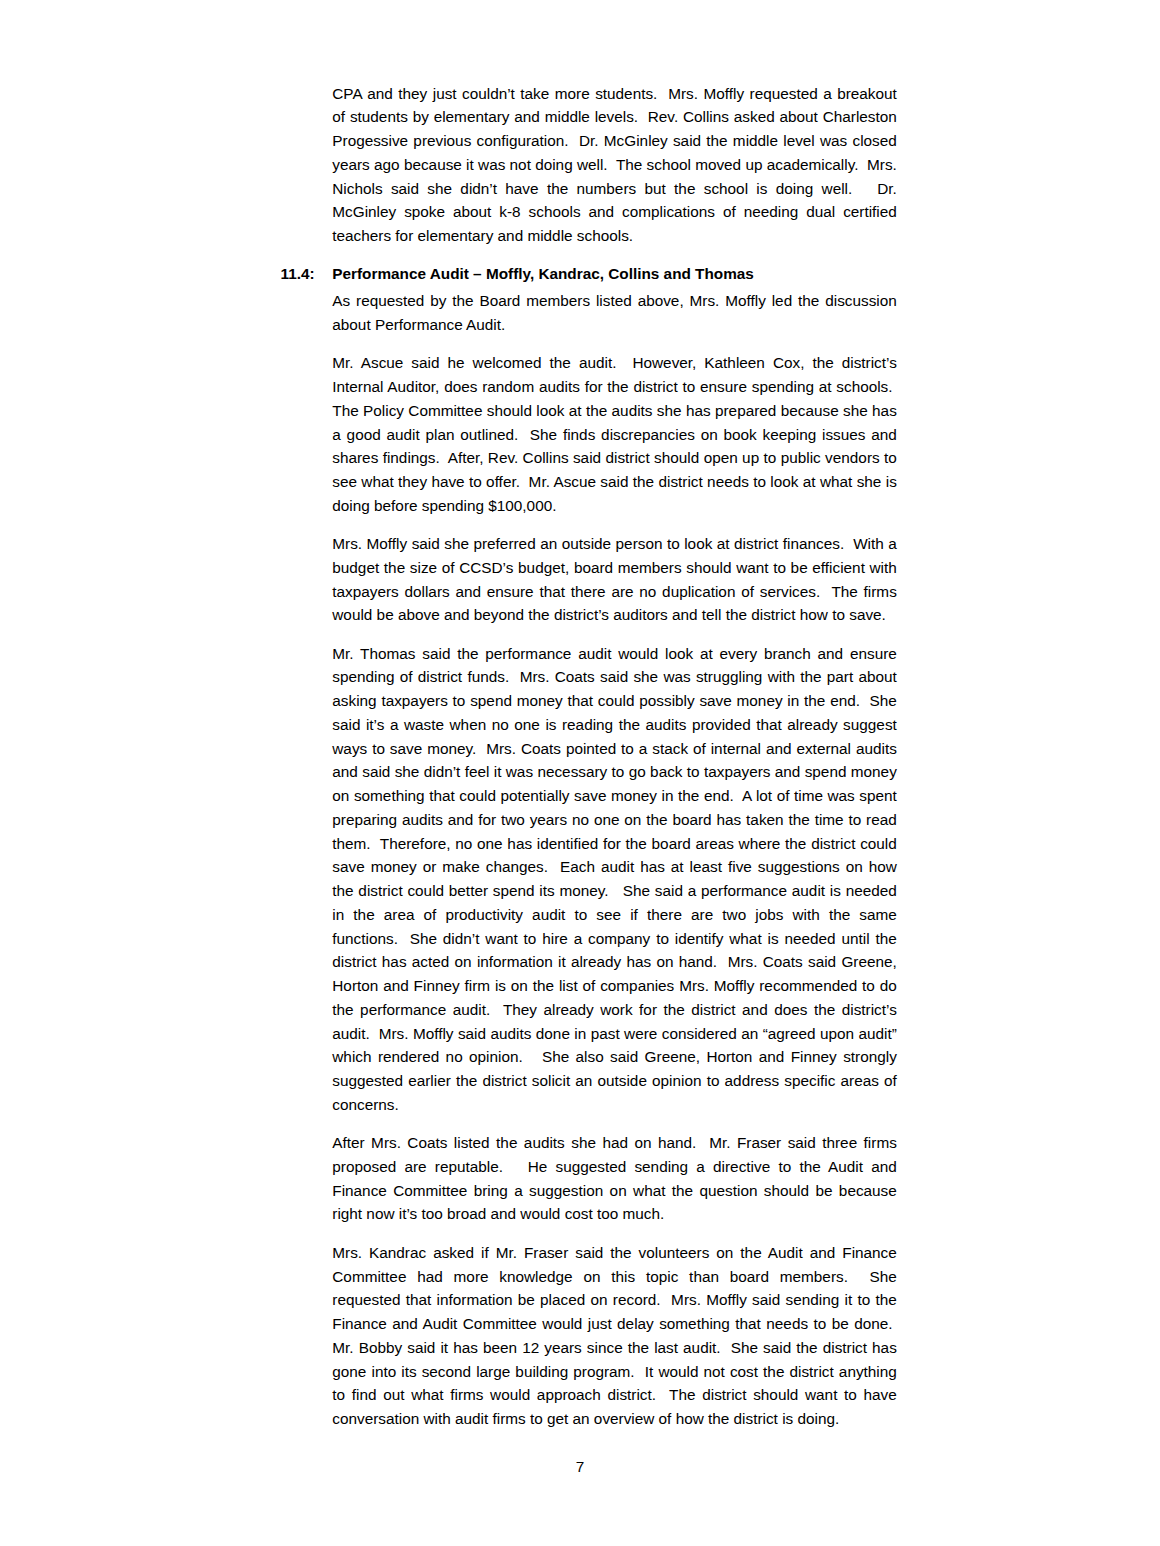CPA and they just couldn’t take more students. Mrs. Moffly requested a breakout of students by elementary and middle levels. Rev. Collins asked about Charleston Progessive previous configuration. Dr. McGinley said the middle level was closed years ago because it was not doing well. The school moved up academically. Mrs. Nichols said she didn’t have the numbers but the school is doing well. Dr. McGinley spoke about k-8 schools and complications of needing dual certified teachers for elementary and middle schools.
11.4:
Performance Audit – Moffly, Kandrac, Collins and Thomas
As requested by the Board members listed above, Mrs. Moffly led the discussion about Performance Audit.
Mr. Ascue said he welcomed the audit. However, Kathleen Cox, the district’s Internal Auditor, does random audits for the district to ensure spending at schools. The Policy Committee should look at the audits she has prepared because she has a good audit plan outlined. She finds discrepancies on book keeping issues and shares findings. After, Rev. Collins said district should open up to public vendors to see what they have to offer. Mr. Ascue said the district needs to look at what she is doing before spending $100,000.
Mrs. Moffly said she preferred an outside person to look at district finances. With a budget the size of CCSD’s budget, board members should want to be efficient with taxpayers dollars and ensure that there are no duplication of services. The firms would be above and beyond the district’s auditors and tell the district how to save.
Mr. Thomas said the performance audit would look at every branch and ensure spending of district funds. Mrs. Coats said she was struggling with the part about asking taxpayers to spend money that could possibly save money in the end. She said it’s a waste when no one is reading the audits provided that already suggest ways to save money. Mrs. Coats pointed to a stack of internal and external audits and said she didn’t feel it was necessary to go back to taxpayers and spend money on something that could potentially save money in the end. A lot of time was spent preparing audits and for two years no one on the board has taken the time to read them. Therefore, no one has identified for the board areas where the district could save money or make changes. Each audit has at least five suggestions on how the district could better spend its money. She said a performance audit is needed in the area of productivity audit to see if there are two jobs with the same functions. She didn’t want to hire a company to identify what is needed until the district has acted on information it already has on hand. Mrs. Coats said Greene, Horton and Finney firm is on the list of companies Mrs. Moffly recommended to do the performance audit. They already work for the district and does the district’s audit. Mrs. Moffly said audits done in past were considered an “agreed upon audit” which rendered no opinion. She also said Greene, Horton and Finney strongly suggested earlier the district solicit an outside opinion to address specific areas of concerns.
After Mrs. Coats listed the audits she had on hand. Mr. Fraser said three firms proposed are reputable. He suggested sending a directive to the Audit and Finance Committee bring a suggestion on what the question should be because right now it’s too broad and would cost too much.
Mrs. Kandrac asked if Mr. Fraser said the volunteers on the Audit and Finance Committee had more knowledge on this topic than board members. She requested that information be placed on record. Mrs. Moffly said sending it to the Finance and Audit Committee would just delay something that needs to be done. Mr. Bobby said it has been 12 years since the last audit. She said the district has gone into its second large building program. It would not cost the district anything to find out what firms would approach district. The district should want to have conversation with audit firms to get an overview of how the district is doing.
7